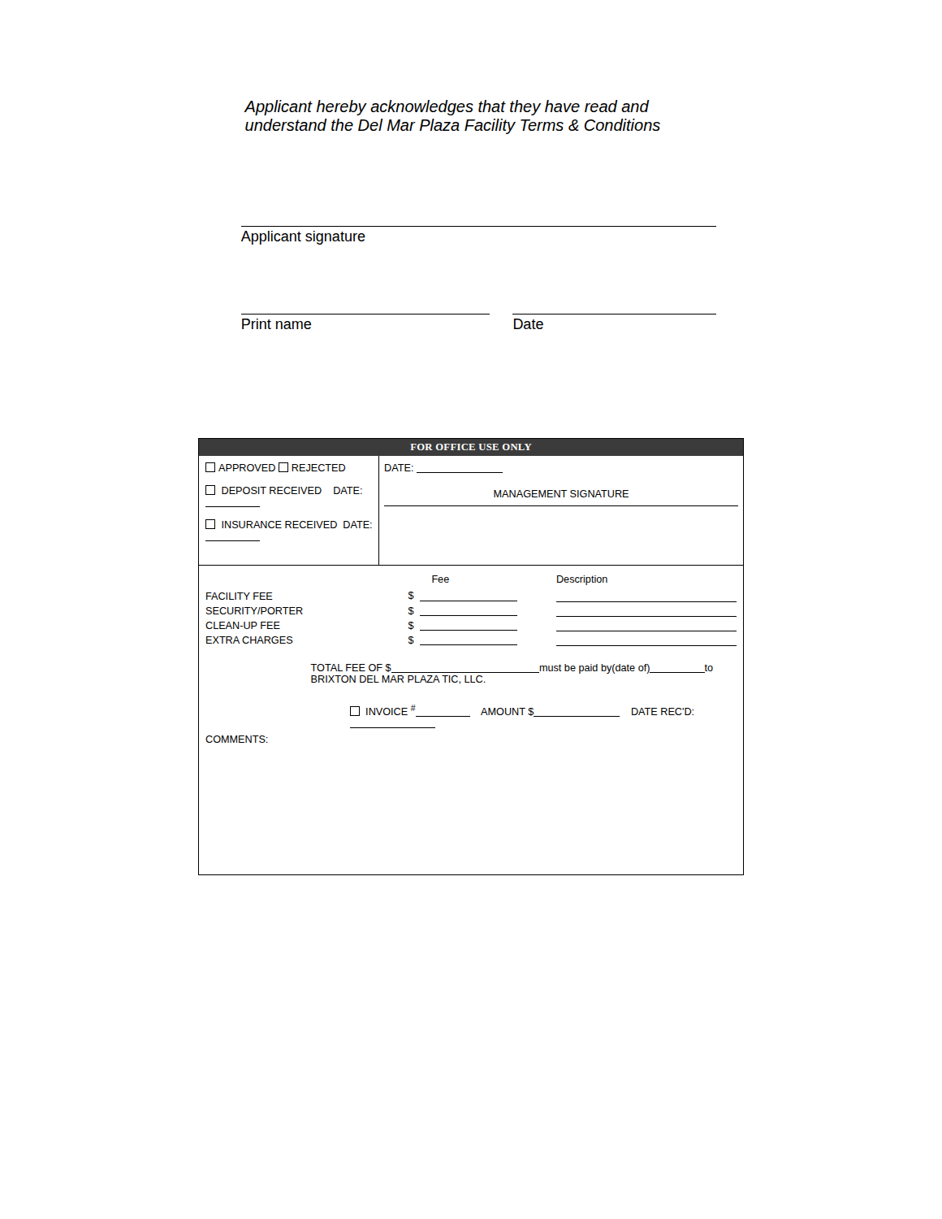Applicant hereby acknowledges that they have read and understand the Del Mar Plaza Facility Terms & Conditions
Applicant signature
Print name
Date
FOR OFFICE USE ONLY
APPROVED REJECTED
DEPOSIT RECEIVED DATE:
INSURANCE RECEIVED DATE:
DATE:
MANAGEMENT SIGNATURE
Fee
Description
| FACILITY FEE | $ | |
| SECURITY/PORTER | $ | |
| CLEAN-UP FEE | $ | |
| EXTRA CHARGES | $ | |
TOTAL FEE OF $ must be paid by(date of) to BRIXTON DEL MAR PLAZA TIC, LLC.
INVOICE # AMOUNT $ DATE REC'D:
COMMENTS: